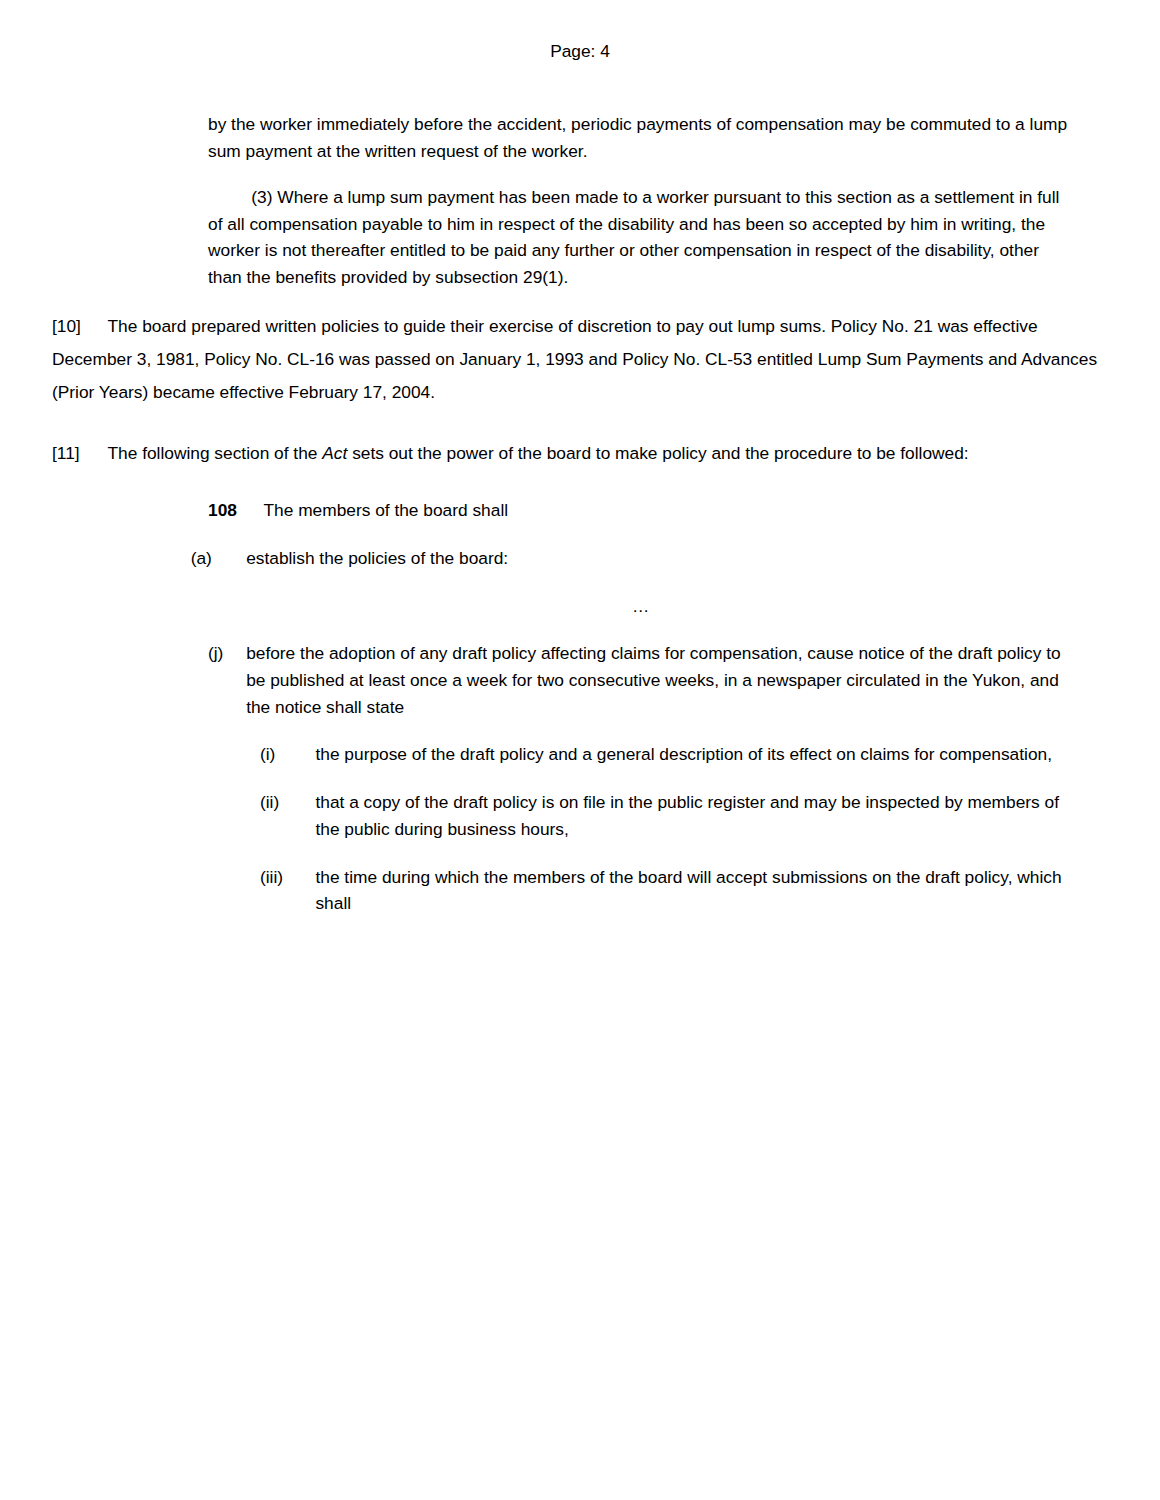Page: 4
by the worker immediately before the accident, periodic payments of compensation may be commuted to a lump sum payment at the written request of the worker.
(3) Where a lump sum payment has been made to a worker pursuant to this section as a settlement in full of all compensation payable to him in respect of the disability and has been so accepted by him in writing, the worker is not thereafter entitled to be paid any further or other compensation in respect of the disability, other than the benefits provided by subsection 29(1).
[10] The board prepared written policies to guide their exercise of discretion to pay out lump sums. Policy No. 21 was effective December 3, 1981, Policy No. CL-16 was passed on January 1, 1993 and Policy No. CL-53 entitled Lump Sum Payments and Advances (Prior Years) became effective February 17, 2004.
[11] The following section of the Act sets out the power of the board to make policy and the procedure to be followed:
108 The members of the board shall
(a) establish the policies of the board:
…
(j) before the adoption of any draft policy affecting claims for compensation, cause notice of the draft policy to be published at least once a week for two consecutive weeks, in a newspaper circulated in the Yukon, and the notice shall state
(i) the purpose of the draft policy and a general description of its effect on claims for compensation,
(ii) that a copy of the draft policy is on file in the public register and may be inspected by members of the public during business hours,
(iii) the time during which the members of the board will accept submissions on the draft policy, which shall